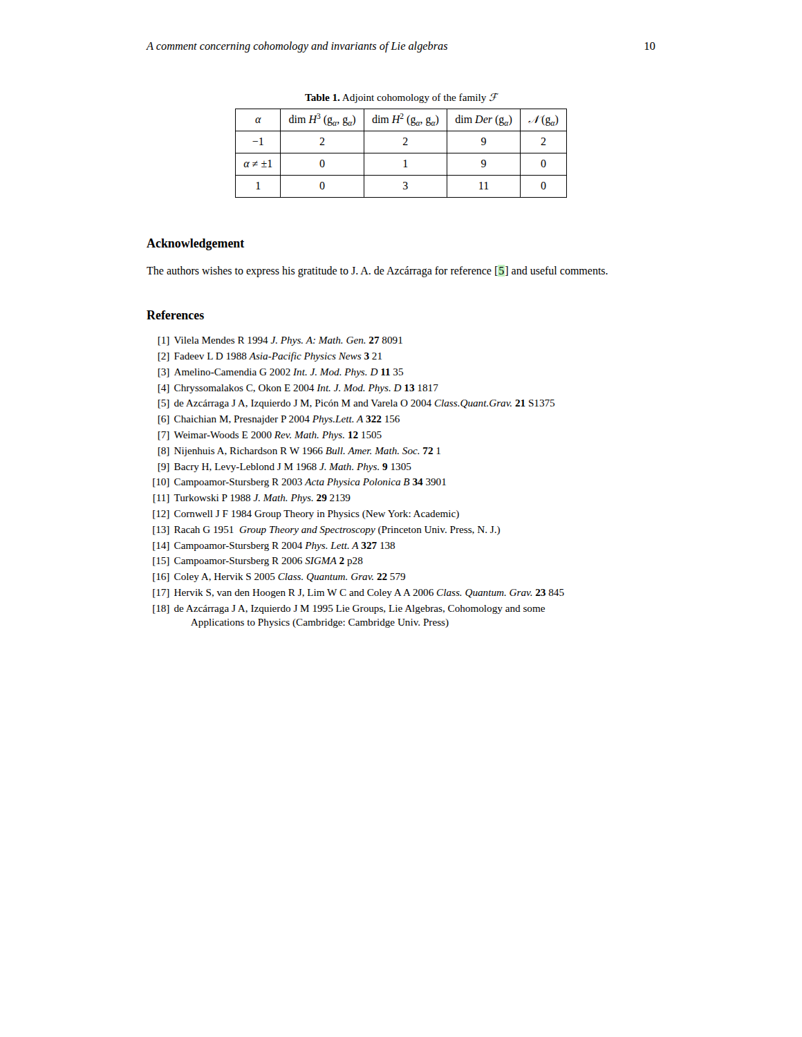A comment concerning cohomology and invariants of Lie algebras 10
Table 1. Adjoint cohomology of the family ℱ
| α | dim H 3 ( g α , g α ) | dim H 2 ( g α , g α ) | dim Der ( g α ) | 𝒩 ( g α ) |
| --- | --- | --- | --- | --- |
| −1 | 2 | 2 | 9 | 2 |
| α ≠ ±1 | 0 | 1 | 9 | 0 |
| 1 | 0 | 3 | 11 | 0 |
Acknowledgement
The authors wishes to express his gratitude to J. A. de Azcárraga for reference [5] and useful comments.
References
[1] Vilela Mendes R 1994 J. Phys. A: Math. Gen. 27 8091
[2] Fadeev L D 1988 Asia-Pacific Physics News 3 21
[3] Amelino-Camendia G 2002 Int. J. Mod. Phys. D 11 35
[4] Chryssomalakos C, Okon E 2004 Int. J. Mod. Phys. D 13 1817
[5] de Azcárraga J A, Izquierdo J M, Picón M and Varela O 2004 Class.Quant.Grav. 21 S1375
[6] Chaichian M, Presnajder P 2004 Phys.Lett. A 322 156
[7] Weimar-Woods E 2000 Rev. Math. Phys. 12 1505
[8] Nijenhuis A, Richardson R W 1966 Bull. Amer. Math. Soc. 72 1
[9] Bacry H, Levy-Leblond J M 1968 J. Math. Phys. 9 1305
[10] Campoamor-Stursberg R 2003 Acta Physica Polonica B 34 3901
[11] Turkowski P 1988 J. Math. Phys. 29 2139
[12] Cornwell J F 1984 Group Theory in Physics (New York: Academic)
[13] Racah G 1951 Group Theory and Spectroscopy (Princeton Univ. Press, N. J.)
[14] Campoamor-Stursberg R 2004 Phys. Lett. A 327 138
[15] Campoamor-Stursberg R 2006 SIGMA 2 p28
[16] Coley A, Hervik S 2005 Class. Quantum. Grav. 22 579
[17] Hervik S, van den Hoogen R J, Lim W C and Coley A A 2006 Class. Quantum. Grav. 23 845
[18] de Azcárraga J A, Izquierdo J M 1995 Lie Groups, Lie Algebras, Cohomology and someApplications to Physics (Cambridge: Cambridge Univ. Press)